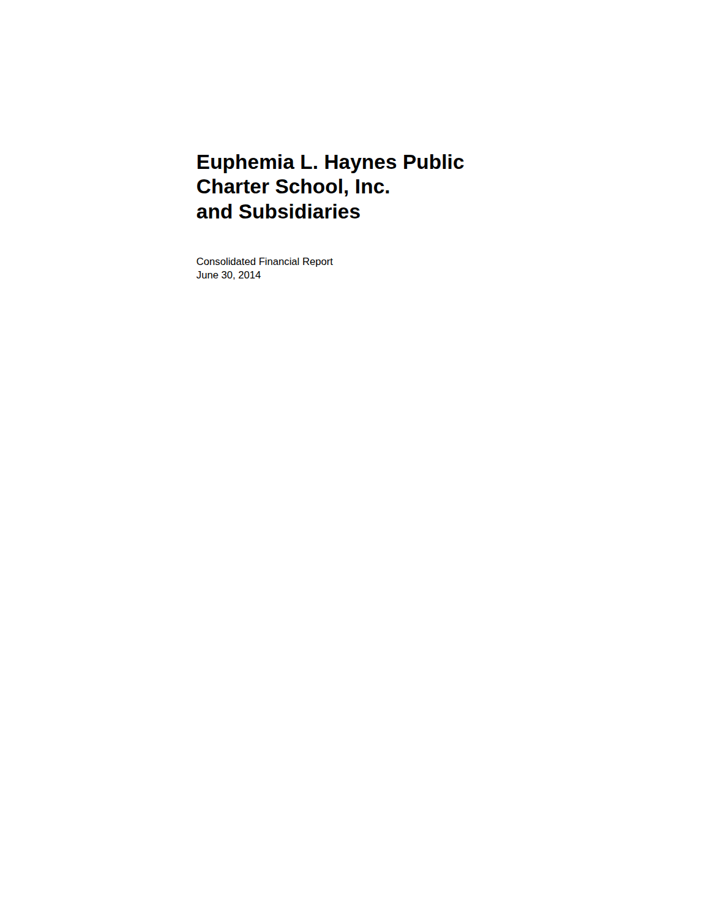Euphemia L. Haynes Public
Charter School, Inc.
and Subsidiaries
Consolidated Financial Report
June 30, 2014